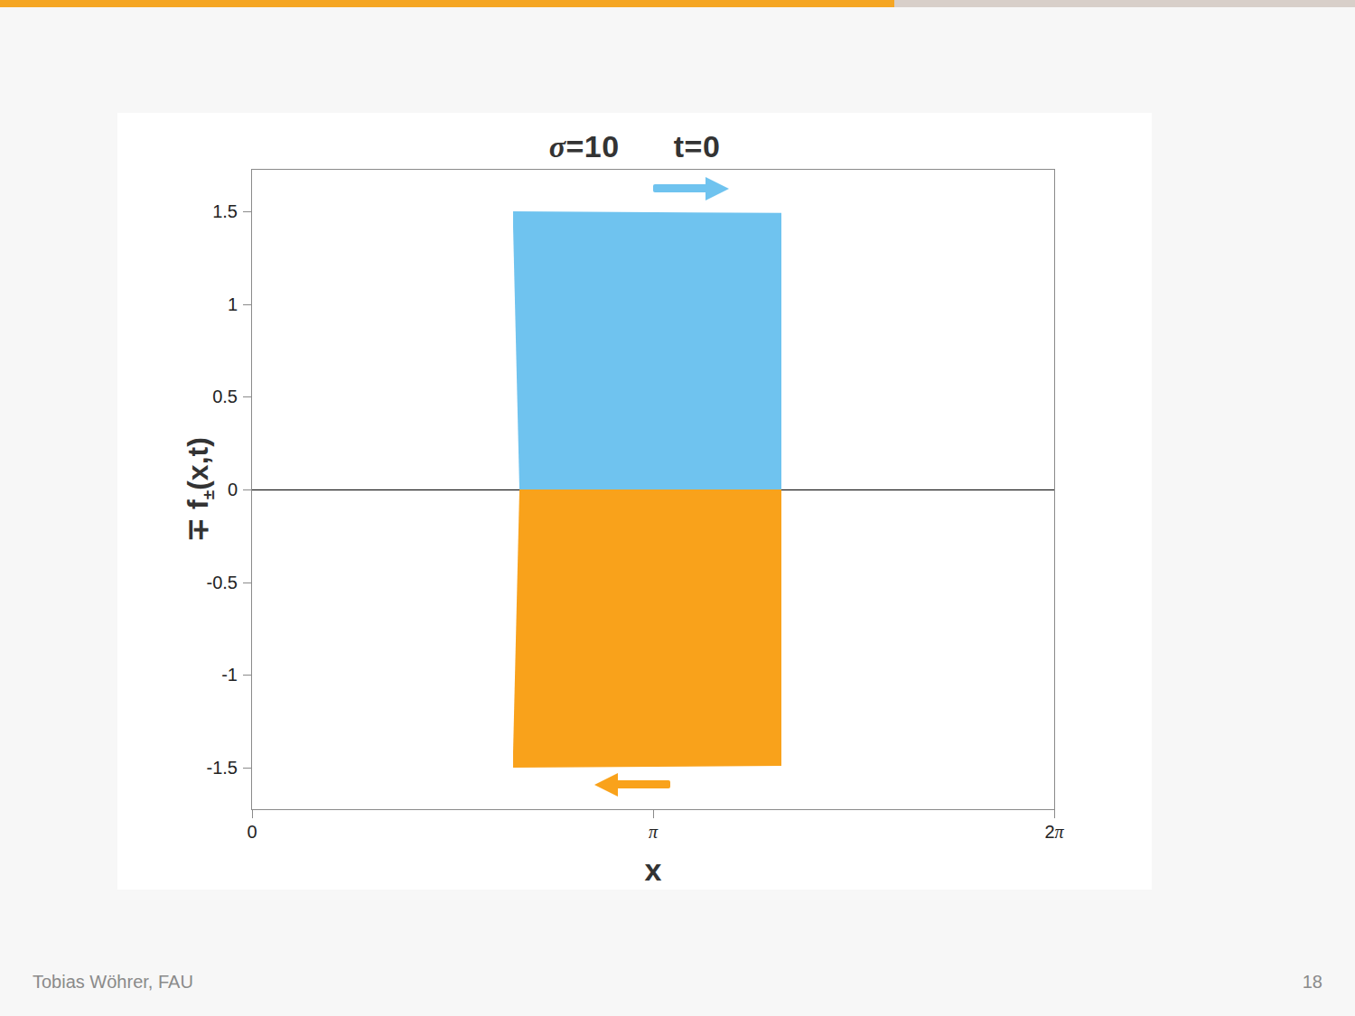σ=10 t=0
1.5
1
0.5
0
-0.5
-1
-1.5
0
π
2π
x
∓ f±(x,t)
Tobias Wöhrer, FAU 18